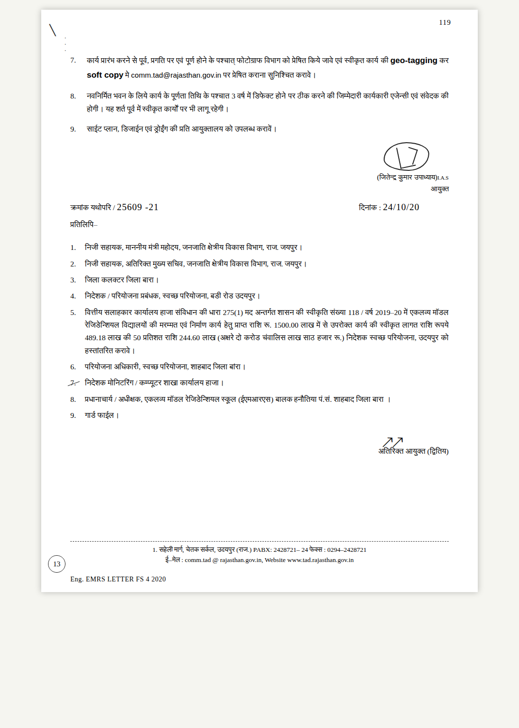\
.
.
.
119
7. कार्य प्रारंभ करने से पूर्व, प्रगति पर एवं पूर्ण होने के पश्चात् फोटोग्राफ विभाग को प्रेषित किये जावे एवं स्वीकृत कार्य की geo-tagging कर soft copy मे comm.tad@rajasthan.gov.in पर प्रेषित कराना सुनिश्चित करावे।
8. नवनिर्मित भवन के लिये कार्य के पूर्णता तिथि के पश्चात 3 वर्ष में डिफेक्ट होने पर ठीक करने की जिम्मेदारी कार्यकारी एजेन्सी एवं संवेदक की होगी। यह शर्त पूर्व में स्वीकृत कार्यों पर भी लागू रहेगी।
9. साईट प्लान, डिजाईन एवं ड्रोईंग की प्रति आयुक्तालय को उपलब्ध करावें।
(जितेन्द्र कुमार उपाध्याय)I.A.S
आयुक्त
क्रमांक यथोपरि / 25609 -21
प्रतिलिपि–
दिनांक : 24/10/20
1. निजी सहायक, माननीय मंत्री महोदय, जनजाति क्षेत्रीय विकास विभाग, राज. जयपुर।
2. निजी सहायक, अतिरिक्त मुख्य सचिव, जनजाति क्षेत्रीय विकास विभाग, राज. जयपुर।
3. जिला कलक्टर जिला बारा।
4. निदेशक / परियोजना प्रबंधक, स्वच्छ परियोजना, बडी रोड उदयपुर।
5. वित्तीय सलाहकार कार्यालय हाजा संविधान की धारा 275(1) मद अन्तर्गत शासन की स्वीकृति संख्या 118 / वर्ष 2019–20 में एकलव्य मॉडल रेजिडेन्शियल विद्यालयों की मरम्मत एवं निर्माण कार्य हेतु प्राप्त राशि रू. 1500.00 लाख में से उपरोक्त कार्य की स्वीकृत लागत राशि रूपये 489.18 लाख की 50 प्रतिशत राशि 244.60 लाख (अक्षरे दो करोड चंवालिस लाख साठ हजार रू.) निदेशक स्वच्छ परियोजना, उदयपुर को हस्तांतरित करावे।
6. परियोजना अधिकारी, स्वच्छ परियोजना, शाहबाद जिला बांरा।
7. निदेशक मोनिटरिंग / कम्प्यूटर शाखा कार्यालय हाजा।
8. प्रधानाचार्य / अधीक्षक, एकलव्य मॉडल रेजिडेन्शियल स्कूल (ईएमआरएस) बालक हनौतिया पं.सं. शाहबाद जिला बारा ।
9. गार्ड फाईल।
↗↗ अतिरिक्त आयुक्त (द्वितिय)
1. सहेली मार्ग, चेतक सर्कल, उदयपुर (राज.) PABX: 2428721– 24 फेक्स : 0294–2428721
ई–मेल : comm.tad @ rajasthan.gov.in, Website www.tad.rajasthan.gov.in
Eng. EMRS LETTER FS 4 2020
13